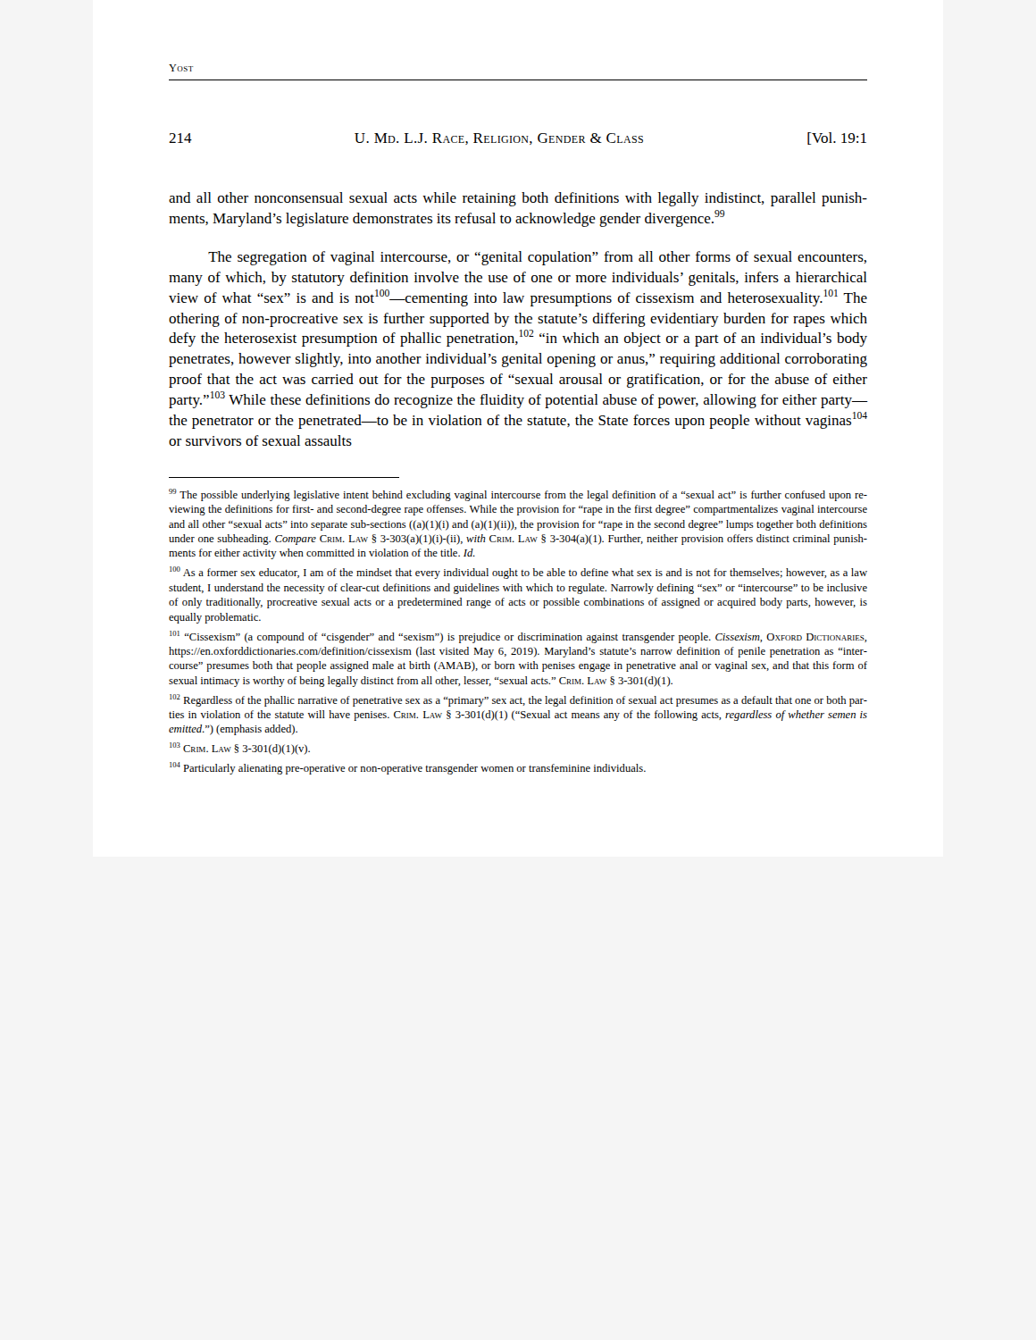Yost
214 U. Md. L.J. Race, Religion, Gender & Class [Vol. 19:1
and all other nonconsensual sexual acts while retaining both definitions with legally indistinct, parallel punishments, Maryland’s legislature demonstrates its refusal to acknowledge gender divergence.99
The segregation of vaginal intercourse, or “genital copulation” from all other forms of sexual encounters, many of which, by statutory definition involve the use of one or more individuals’ genitals, infers a hierarchical view of what “sex” is and is not100—cementing into law presumptions of cissexism and heterosexuality.101 The othering of non-procreative sex is further supported by the statute’s differing evidentiary burden for rapes which defy the heterosexist presumption of phallic penetration,102 “in which an object or a part of an individual’s body penetrates, however slightly, into another individual’s genital opening or anus,” requiring additional corroborating proof that the act was carried out for the purposes of “sexual arousal or gratification, or for the abuse of either party.”103 While these definitions do recognize the fluidity of potential abuse of power, allowing for either party—the penetrator or the penetrated—to be in violation of the statute, the State forces upon people without vaginas104 or survivors of sexual assaults
99 The possible underlying legislative intent behind excluding vaginal intercourse from the legal definition of a “sexual act” is further confused upon reviewing the definitions for first- and second-degree rape offenses. While the provision for “rape in the first degree” compartmentalizes vaginal intercourse and all other “sexual acts” into separate sub-sections ((a)(1)(i) and (a)(1)(ii)), the provision for “rape in the second degree” lumps together both definitions under one subheading. Compare Crim. Law § 3-303(a)(1)(i)-(ii), with Crim. Law § 3-304(a)(1). Further, neither provision offers distinct criminal punishments for either activity when committed in violation of the title. Id.
100 As a former sex educator, I am of the mindset that every individual ought to be able to define what sex is and is not for themselves; however, as a law student, I understand the necessity of clear-cut definitions and guidelines with which to regulate. Narrowly defining “sex” or “intercourse” to be inclusive of only traditionally, procreative sexual acts or a predetermined range of acts or possible combinations of assigned or acquired body parts, however, is equally problematic.
101 “Cissexism” (a compound of “cisgender” and “sexism”) is prejudice or discrimination against transgender people. Cissexism, Oxford Dictionaries, https://en.oxforddictionaries.com/definition/cissexism (last visited May 6, 2019). Maryland’s statute’s narrow definition of penile penetration as “intercourse” presumes both that people assigned male at birth (AMAB), or born with penises engage in penetrative anal or vaginal sex, and that this form of sexual intimacy is worthy of being legally distinct from all other, lesser, “sexual acts.” Crim. Law § 3-301(d)(1).
102 Regardless of the phallic narrative of penetrative sex as a “primary” sex act, the legal definition of sexual act presumes as a default that one or both parties in violation of the statute will have penises. Crim. Law § 3-301(d)(1) (“Sexual act means any of the following acts, regardless of whether semen is emitted.”) (emphasis added).
103 Crim. Law § 3-301(d)(1)(v).
104 Particularly alienating pre-operative or non-operative transgender women or transfeminine individuals.